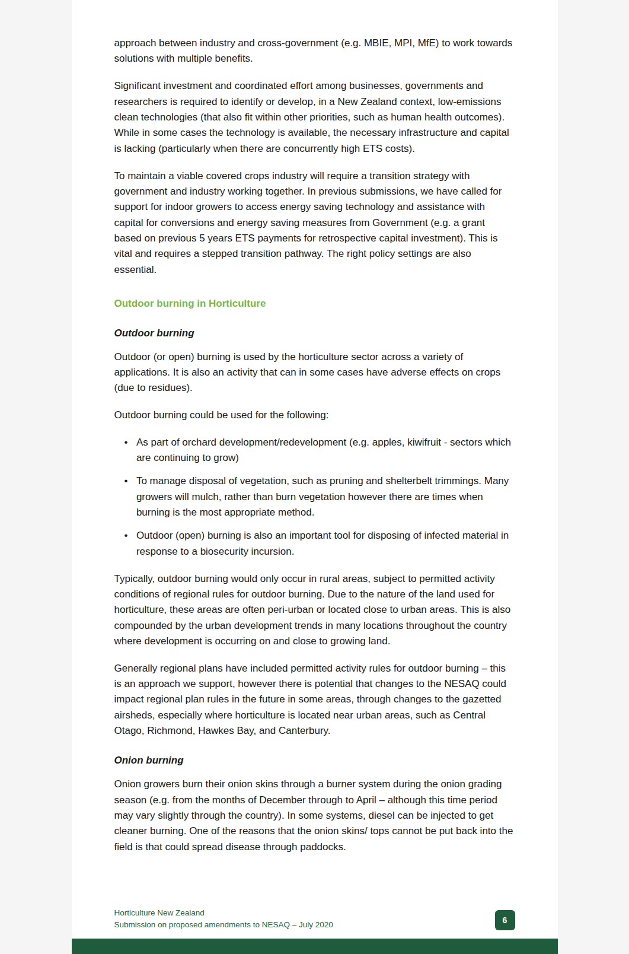approach between industry and cross-government (e.g. MBIE, MPI, MfE) to work towards solutions with multiple benefits.
Significant investment and coordinated effort among businesses, governments and researchers is required to identify or develop, in a New Zealand context, low-emissions clean technologies (that also fit within other priorities, such as human health outcomes). While in some cases the technology is available, the necessary infrastructure and capital is lacking (particularly when there are concurrently high ETS costs).
To maintain a viable covered crops industry will require a transition strategy with government and industry working together. In previous submissions, we have called for support for indoor growers to access energy saving technology and assistance with capital for conversions and energy saving measures from Government (e.g. a grant based on previous 5 years ETS payments for retrospective capital investment). This is vital and requires a stepped transition pathway. The right policy settings are also essential.
Outdoor burning in Horticulture
Outdoor burning
Outdoor (or open) burning is used by the horticulture sector across a variety of applications. It is also an activity that can in some cases have adverse effects on crops (due to residues).
Outdoor burning could be used for the following:
As part of orchard development/redevelopment (e.g. apples, kiwifruit - sectors which are continuing to grow)
To manage disposal of vegetation, such as pruning and shelterbelt trimmings. Many growers will mulch, rather than burn vegetation however there are times when burning is the most appropriate method.
Outdoor (open) burning is also an important tool for disposing of infected material in response to a biosecurity incursion.
Typically, outdoor burning would only occur in rural areas, subject to permitted activity conditions of regional rules for outdoor burning. Due to the nature of the land used for horticulture, these areas are often peri-urban or located close to urban areas. This is also compounded by the urban development trends in many locations throughout the country where development is occurring on and close to growing land.
Generally regional plans have included permitted activity rules for outdoor burning – this is an approach we support, however there is potential that changes to the NESAQ could impact regional plan rules in the future in some areas, through changes to the gazetted airsheds, especially where horticulture is located near urban areas, such as Central Otago, Richmond, Hawkes Bay, and Canterbury.
Onion burning
Onion growers burn their onion skins through a burner system during the onion grading season (e.g. from the months of December through to April – although this time period may vary slightly through the country). In some systems, diesel can be injected to get cleaner burning. One of the reasons that the onion skins/ tops cannot be put back into the field is that could spread disease through paddocks.
Horticulture New Zealand
Submission on proposed amendments to NESAQ – July 2020
6